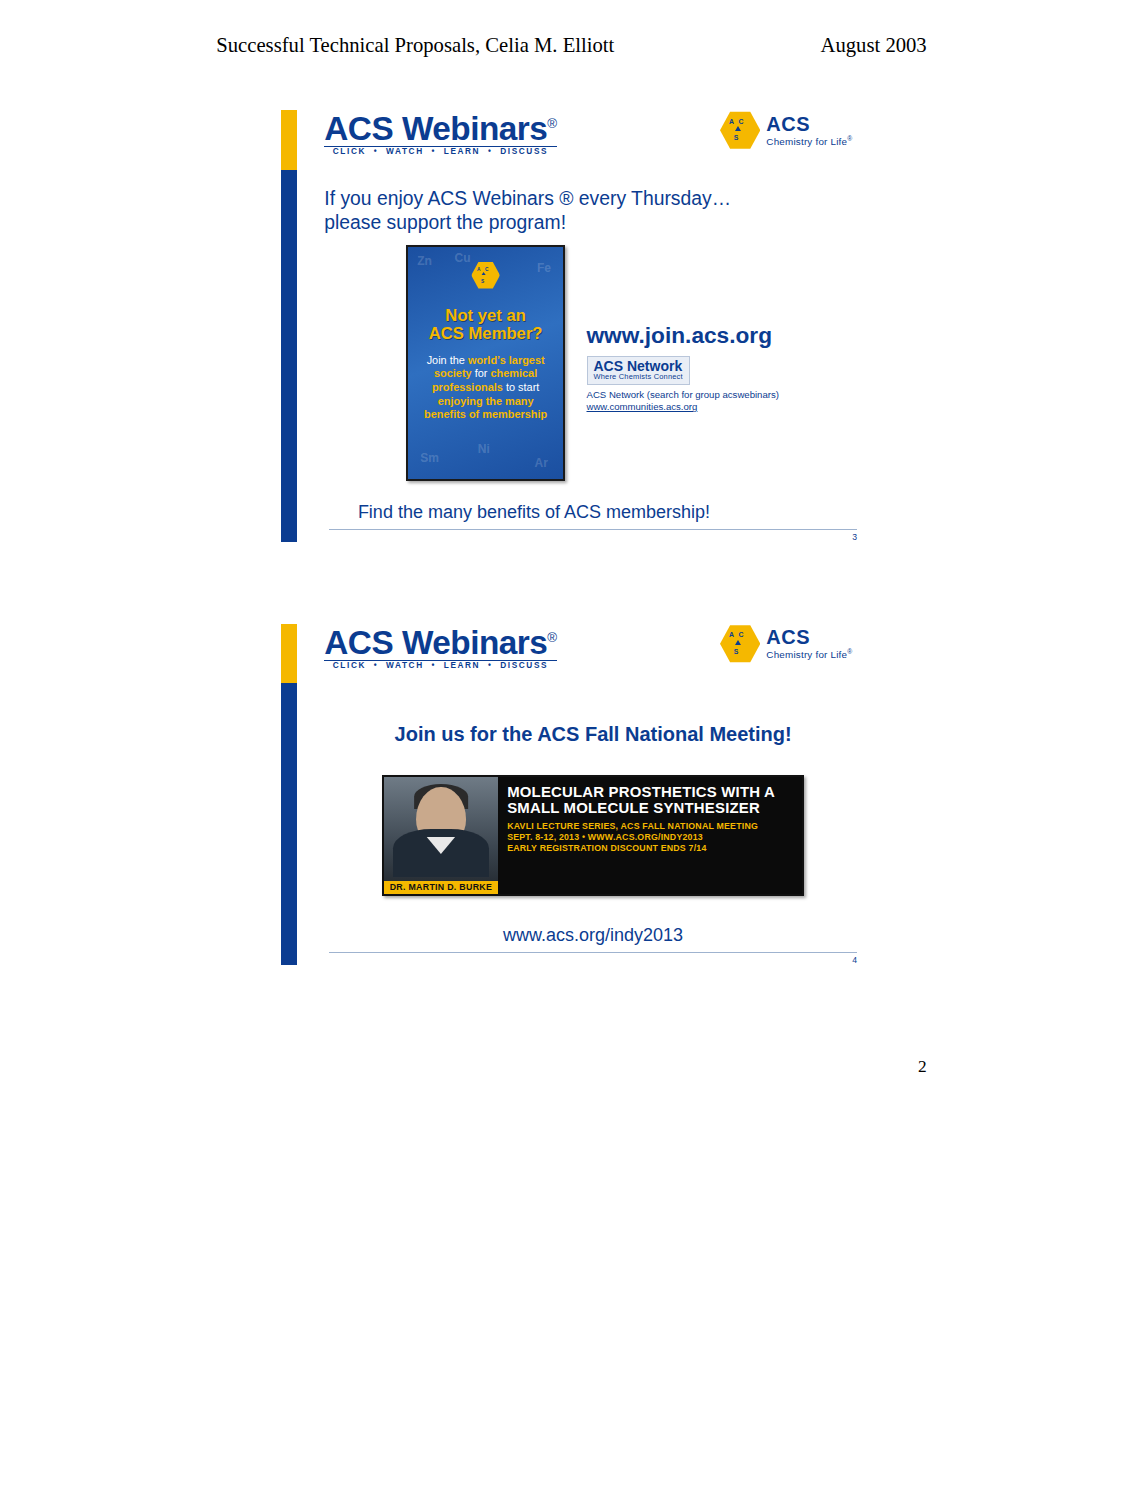Successful Technical Proposals, Celia M. Elliott
August 2003
ACS Webinars®
CLICK • WATCH • LEARN • DISCUSS
A C S
ACS
Chemistry for Life®
If you enjoy ACS Webinars ® every Thursday…
please support the program!
Zn Cu Fe Sm Ar Ni
A C S
Not yet an
ACS Member?
Join the world’s largest
society for chemical
professionals to start
enjoying the many
benefits of membership
www.join.acs.org
ACS Network
Where Chemists Connect
ACS Network (search for group acswebinars)
www.communities.acs.org
Find the many benefits of ACS membership!
3
ACS Webinars®
CLICK • WATCH • LEARN • DISCUSS
A C S
ACS
Chemistry for Life®
Join us for the ACS Fall National Meeting!
DR. MARTIN D. BURKE
MOLECULAR PROSTHETICS WITH A
SMALL MOLECULE SYNTHESIZER
KAVLI LECTURE SERIES, ACS FALL NATIONAL MEETING
SEPT. 8-12, 2013 • WWW.ACS.ORG/INDY2013
EARLY REGISTRATION DISCOUNT ENDS 7/14
www.acs.org/indy2013
4
2